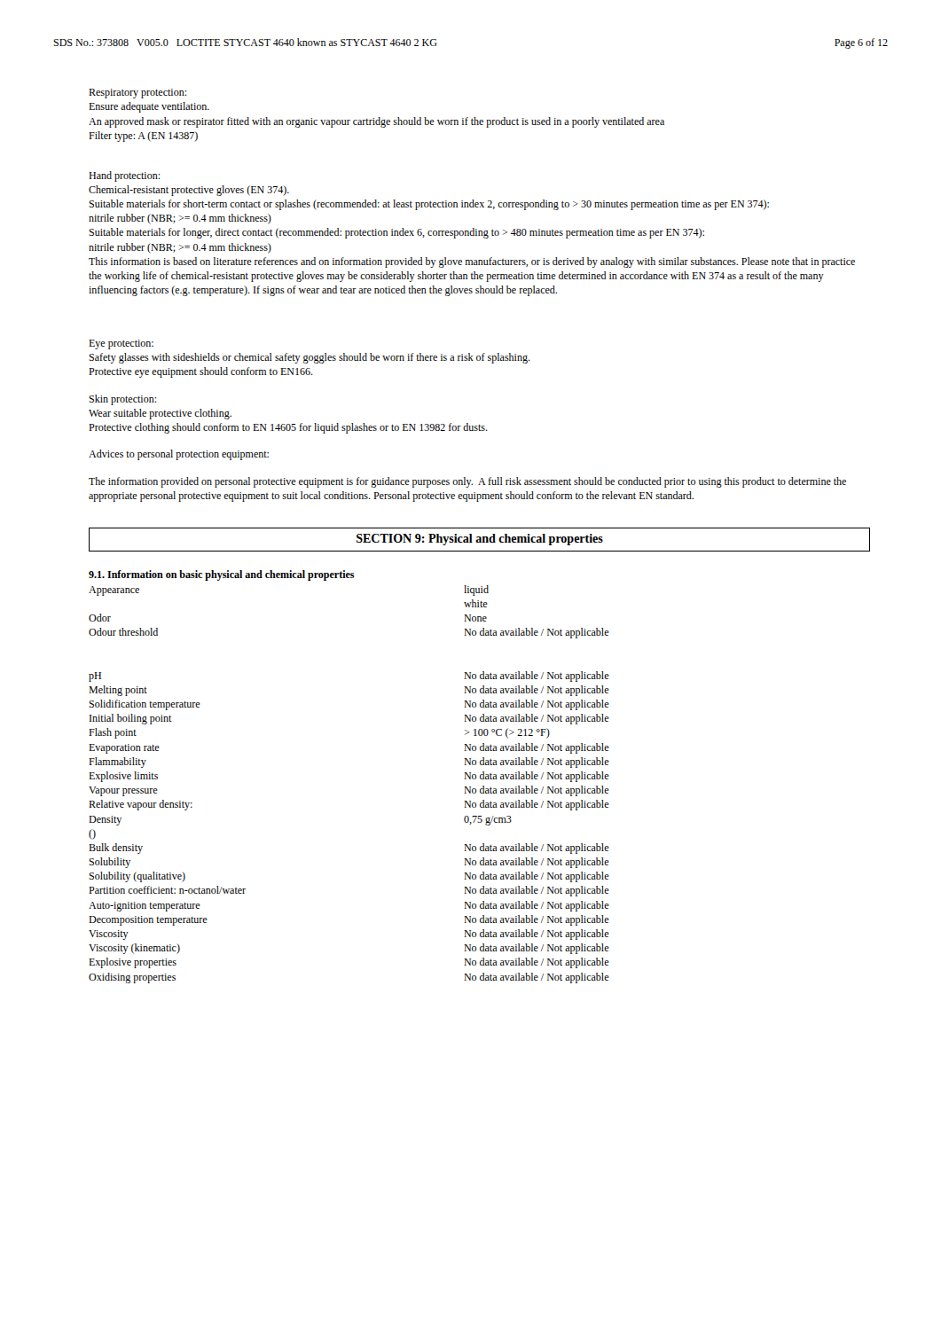SDS No.: 373808 V005.0 LOCTITE STYCAST 4640 known as STYCAST 4640 2 KG
Page 6 of 12
Respiratory protection:
Ensure adequate ventilation.
An approved mask or respirator fitted with an organic vapour cartridge should be worn if the product is used in a poorly ventilated area
Filter type: A (EN 14387)
Hand protection:
Chemical-resistant protective gloves (EN 374).
Suitable materials for short-term contact or splashes (recommended: at least protection index 2, corresponding to > 30 minutes permeation time as per EN 374):
nitrile rubber (NBR; >= 0.4 mm thickness)
Suitable materials for longer, direct contact (recommended: protection index 6, corresponding to > 480 minutes permeation time as per EN 374):
nitrile rubber (NBR; >= 0.4 mm thickness)
This information is based on literature references and on information provided by glove manufacturers, or is derived by analogy with similar substances. Please note that in practice the working life of chemical-resistant protective gloves may be considerably shorter than the permeation time determined in accordance with EN 374 as a result of the many influencing factors (e.g. temperature). If signs of wear and tear are noticed then the gloves should be replaced.
Eye protection:
Safety glasses with sideshields or chemical safety goggles should be worn if there is a risk of splashing.
Protective eye equipment should conform to EN166.
Skin protection:
Wear suitable protective clothing.
Protective clothing should conform to EN 14605 for liquid splashes or to EN 13982 for dusts.
Advices to personal protection equipment:
The information provided on personal protective equipment is for guidance purposes only. A full risk assessment should be conducted prior to using this product to determine the appropriate personal protective equipment to suit local conditions. Personal protective equipment should conform to the relevant EN standard.
SECTION 9: Physical and chemical properties
9.1. Information on basic physical and chemical properties
| Appearance | liquid |
| | white |
| Odor | None |
| Odour threshold | No data available / Not applicable |
| pH | No data available / Not applicable |
| Melting point | No data available / Not applicable |
| Solidification temperature | No data available / Not applicable |
| Initial boiling point | No data available / Not applicable |
| Flash point | > 100 °C (> 212 °F) |
| Evaporation rate | No data available / Not applicable |
| Flammability | No data available / Not applicable |
| Explosive limits | No data available / Not applicable |
| Vapour pressure | No data available / Not applicable |
| Relative vapour density: | No data available / Not applicable |
| Density | 0,75 g/cm3 |
| () | |
| Bulk density | No data available / Not applicable |
| Solubility | No data available / Not applicable |
| Solubility (qualitative) | No data available / Not applicable |
| Partition coefficient: n-octanol/water | No data available / Not applicable |
| Auto-ignition temperature | No data available / Not applicable |
| Decomposition temperature | No data available / Not applicable |
| Viscosity | No data available / Not applicable |
| Viscosity (kinematic) | No data available / Not applicable |
| Explosive properties | No data available / Not applicable |
| Oxidising properties | No data available / Not applicable |